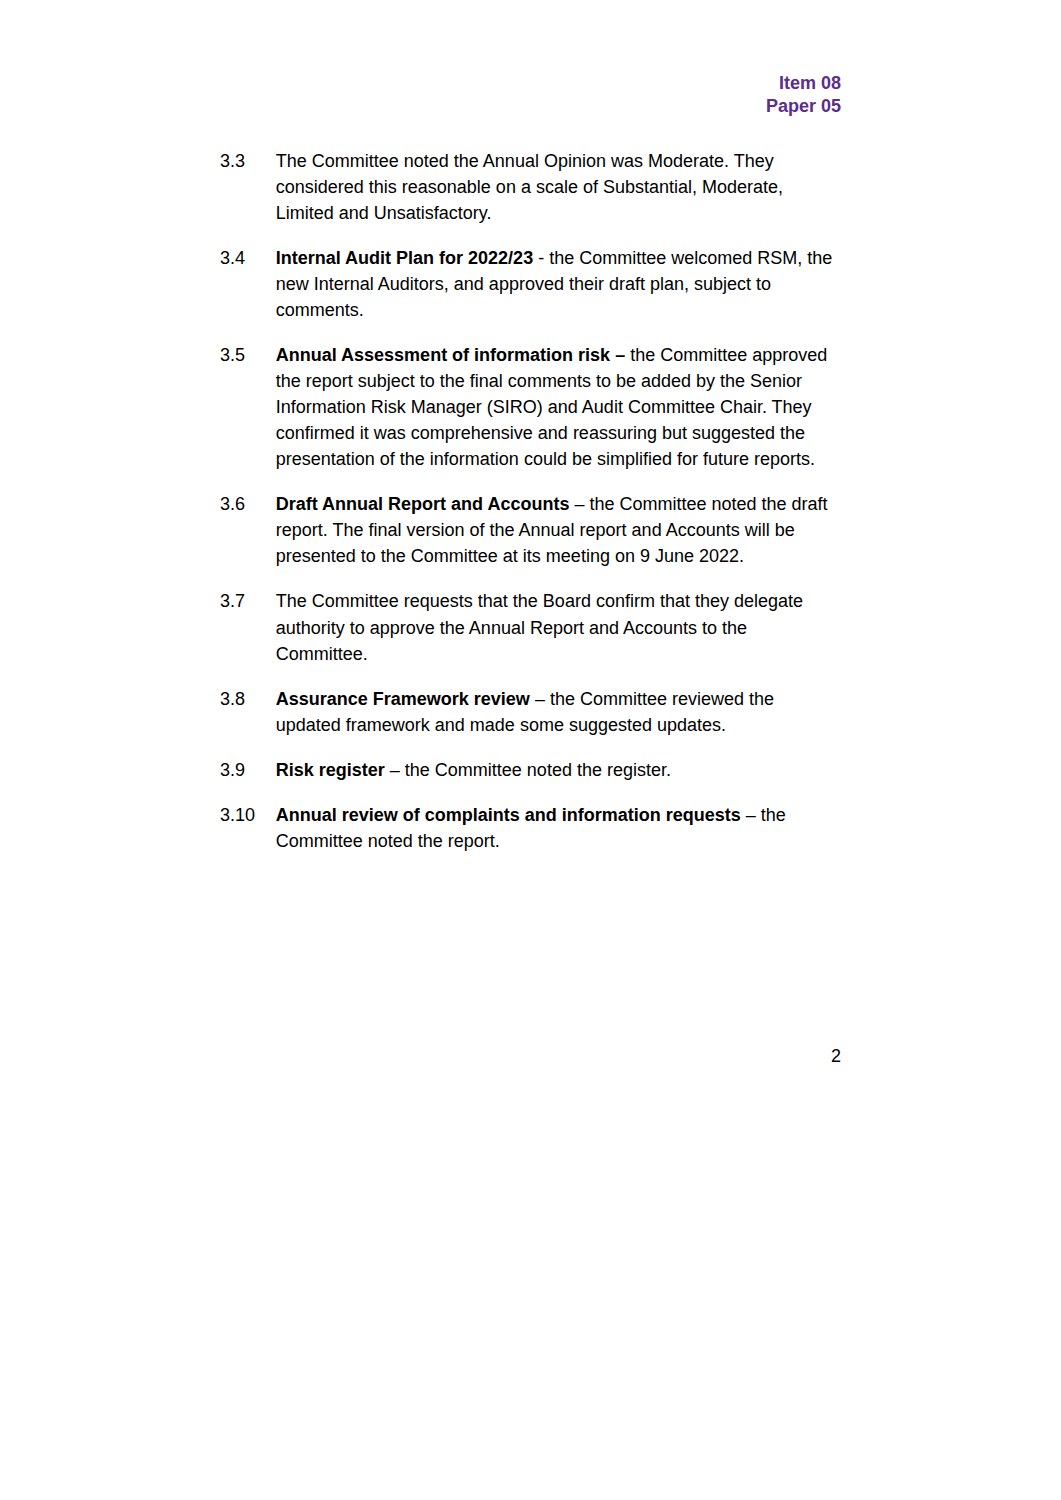Item 08
Paper 05
3.3 The Committee noted the Annual Opinion was Moderate. They considered this reasonable on a scale of Substantial, Moderate, Limited and Unsatisfactory.
3.4 Internal Audit Plan for 2022/23 - the Committee welcomed RSM, the new Internal Auditors, and approved their draft plan, subject to comments.
3.5 Annual Assessment of information risk – the Committee approved the report subject to the final comments to be added by the Senior Information Risk Manager (SIRO) and Audit Committee Chair. They confirmed it was comprehensive and reassuring but suggested the presentation of the information could be simplified for future reports.
3.6 Draft Annual Report and Accounts – the Committee noted the draft report. The final version of the Annual report and Accounts will be presented to the Committee at its meeting on 9 June 2022.
3.7 The Committee requests that the Board confirm that they delegate authority to approve the Annual Report and Accounts to the Committee.
3.8 Assurance Framework review – the Committee reviewed the updated framework and made some suggested updates.
3.9 Risk register – the Committee noted the register.
3.10 Annual review of complaints and information requests – the Committee noted the report.
2